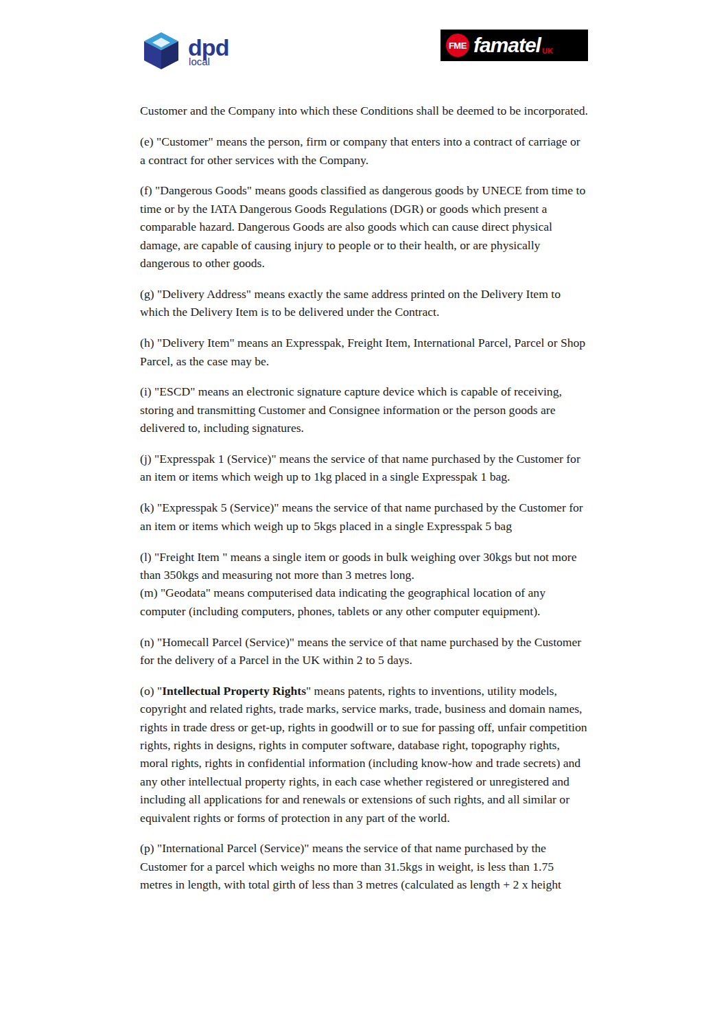dpd local
FME
famatel
UK
Customer and the Company into which these Conditions shall be deemed to be incorporated.
(e) "Customer" means the person, firm or company that enters into a contract of carriage or a contract for other services with the Company.
(f) "Dangerous Goods" means goods classified as dangerous goods by UNECE from time to time or by the IATA Dangerous Goods Regulations (DGR) or goods which present a comparable hazard. Dangerous Goods are also goods which can cause direct physical damage, are capable of causing injury to people or to their health, or are physically dangerous to other goods.
(g) "Delivery Address" means exactly the same address printed on the Delivery Item to which the Delivery Item is to be delivered under the Contract.
(h) "Delivery Item" means an Expresspak, Freight Item, International Parcel, Parcel or Shop Parcel, as the case may be.
(i) "ESCD" means an electronic signature capture device which is capable of receiving, storing and transmitting Customer and Consignee information or the person goods are delivered to, including signatures.
(j) "Expresspak 1 (Service)" means the service of that name purchased by the Customer for an item or items which weigh up to 1kg placed in a single Expresspak 1 bag.
(k) "Expresspak 5 (Service)" means the service of that name purchased by the Customer for an item or items which weigh up to 5kgs placed in a single Expresspak 5 bag
(l) "Freight Item " means a single item or goods in bulk weighing over 30kgs but not more than 350kgs and measuring not more than 3 metres long.
(m) "Geodata" means computerised data indicating the geographical location of any computer (including computers, phones, tablets or any other computer equipment).
(n) "Homecall Parcel (Service)" means the service of that name purchased by the Customer for the delivery of a Parcel in the UK within 2 to 5 days.
(o) "Intellectual Property Rights" means patents, rights to inventions, utility models, copyright and related rights, trade marks, service marks, trade, business and domain names, rights in trade dress or get-up, rights in goodwill or to sue for passing off, unfair competition rights, rights in designs, rights in computer software, database right, topography rights, moral rights, rights in confidential information (including know-how and trade secrets) and any other intellectual property rights, in each case whether registered or unregistered and including all applications for and renewals or extensions of such rights, and all similar or equivalent rights or forms of protection in any part of the world.
(p) "International Parcel (Service)" means the service of that name purchased by the Customer for a parcel which weighs no more than 31.5kgs in weight, is less than 1.75 metres in length, with total girth of less than 3 metres (calculated as length + 2 x height